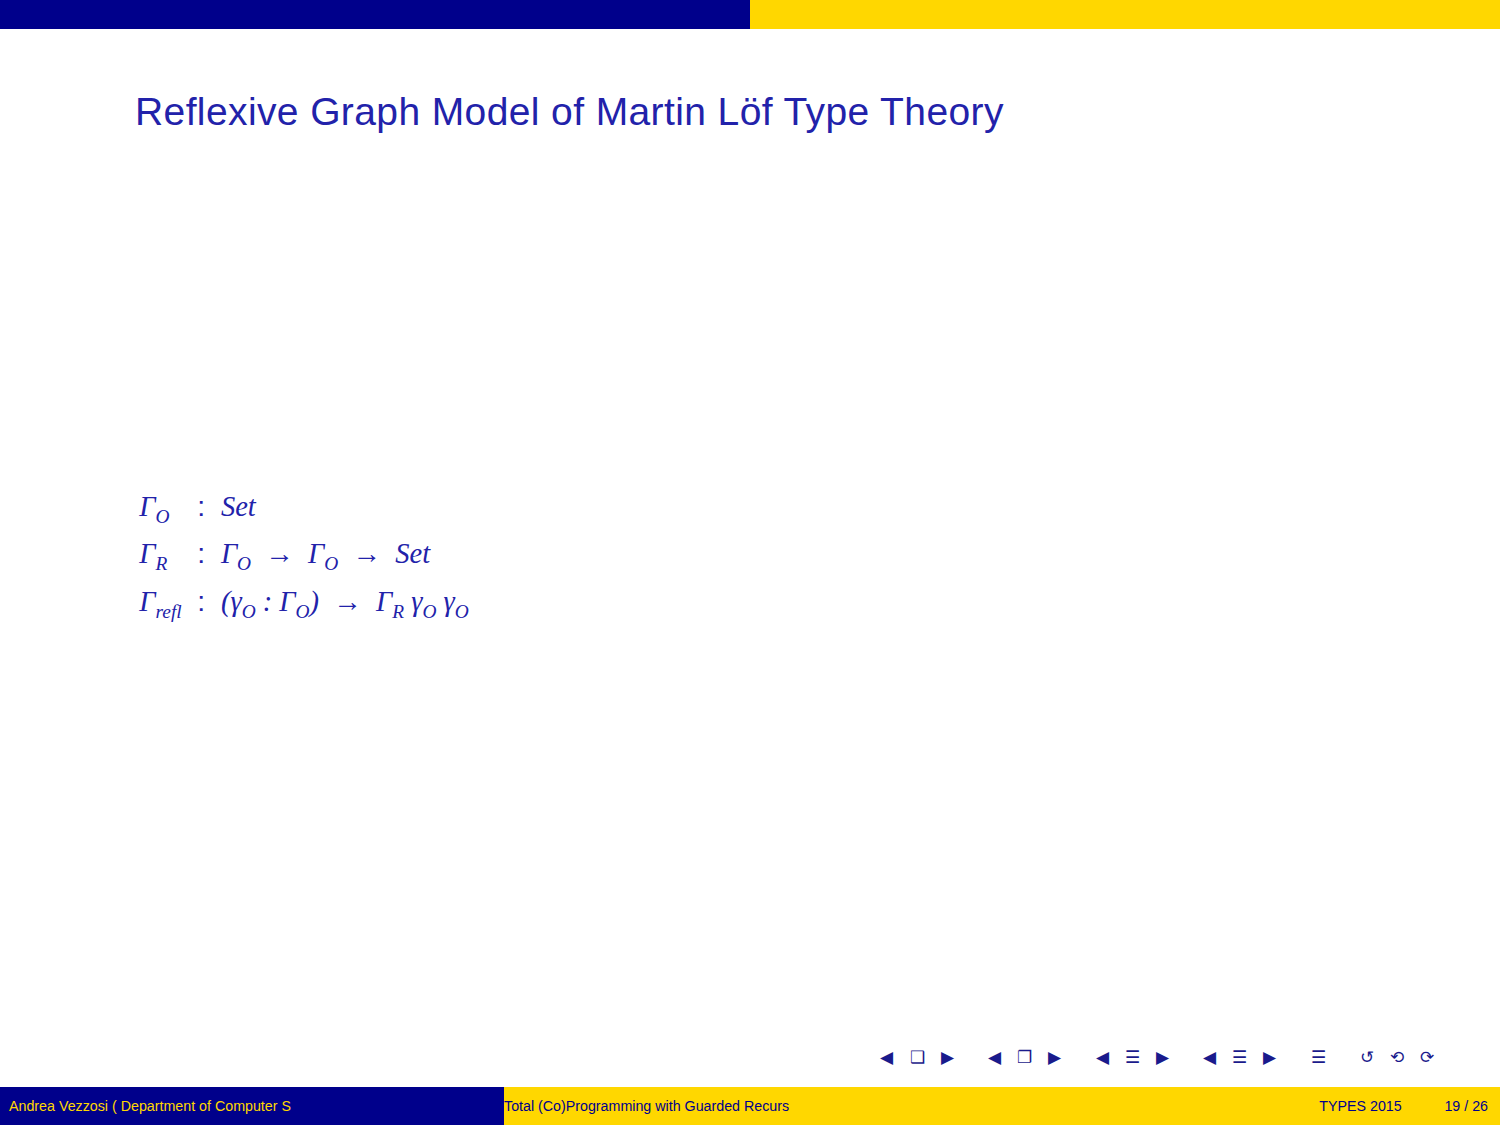Reflexive Graph Model of Martin Löf Type Theory
| Γ O | : | Set |
| Γ R | : | Γ O → Γ O → Set |
| Γ refl | : | (γ O : Γ O ) → Γ R γ O γ O |
◀ ❑ ▶ ◀ ❐ ▶ ◀ ☰ ▶ ◀ ☰ ▶ ☰ ↺ ⟲ ⟳
Andrea Vezzosi ( Department of Computer S
Total (Co)Programming with Guarded Recurs
TYPES 201519 / 26